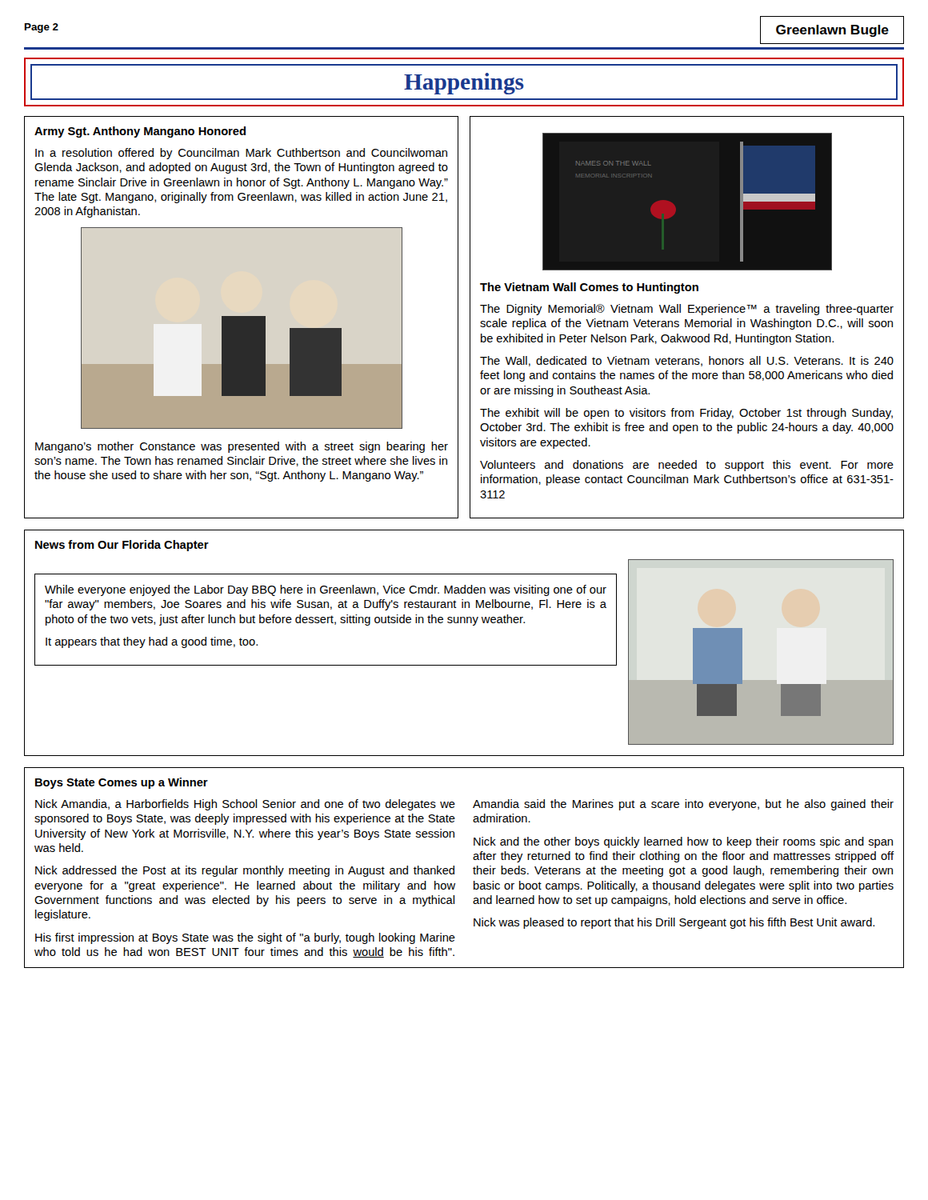Page 2
Greenlawn Bugle
Happenings
Army Sgt. Anthony Mangano Honored
In a resolution offered by Councilman Mark Cuthbertson and Councilwoman Glenda Jackson, and adopted on August 3rd, the Town of Huntington agreed to rename Sinclair Drive in Greenlawn in honor of Sgt. Anthony L. Mangano Way.” The late Sgt. Mangano, originally from Greenlawn, was killed in action June 21, 2008 in Afghanistan.
Mangano’s mother Constance was presented with a street sign bearing her son’s name. The Town has renamed Sinclair Drive, the street where she lives in the house she used to share with her son, “Sgt. Anthony L. Mangano Way.”
The Vietnam Wall Comes to Huntington
The Dignity Memorial® Vietnam Wall Experience™ a traveling three-quarter scale replica of the Vietnam Veterans Memorial in Washington D.C., will soon be exhibited in Peter Nelson Park, Oakwood Rd, Huntington Station.
The Wall, dedicated to Vietnam veterans, honors all U.S. Veterans. It is 240 feet long and contains the names of the more than 58,000 Americans who died or are missing in Southeast Asia.
The exhibit will be open to visitors from Friday, October 1st through Sunday, October 3rd. The exhibit is free and open to the public 24-hours a day. 40,000 visitors are expected.
Volunteers and donations are needed to support this event. For more information, please contact Councilman Mark Cuthbertson’s office at 631-351-3112
News from Our Florida Chapter
While everyone enjoyed the Labor Day BBQ here in Greenlawn, Vice Cmdr. Madden was visiting one of our "far away" members, Joe Soares and his wife Susan, at a Duffy's restaurant in Melbourne, Fl. Here is a photo of the two vets, just after lunch but before dessert, sitting outside in the sunny weather.
It appears that they had a good time, too.
Boys State Comes up a Winner
Nick Amandia, a Harborfields High School Senior and one of two delegates we sponsored to Boys State, was deeply impressed with his experience at the State University of New York at Morrisville, N.Y. where this year’s Boys State session was held.
Nick addressed the Post at its regular monthly meeting in August and thanked everyone for a "great experience". He learned about the military and how Government functions and was elected by his peers to serve in a mythical legislature.
His first impression at Boys State was the sight of "a burly, tough looking Marine who told us he had won BEST UNIT four times and this would be his fifth". Amandia said the Marines put a scare into everyone, but he also gained their admiration.
Nick and the other boys quickly learned how to keep their rooms spic and span after they returned to find their clothing on the floor and mattresses stripped off their beds. Veterans at the meeting got a good laugh, remembering their own basic or boot camps. Politically, a thousand delegates were split into two parties and learned how to set up campaigns, hold elections and serve in office.
Nick was pleased to report that his Drill Sergeant got his fifth Best Unit award.